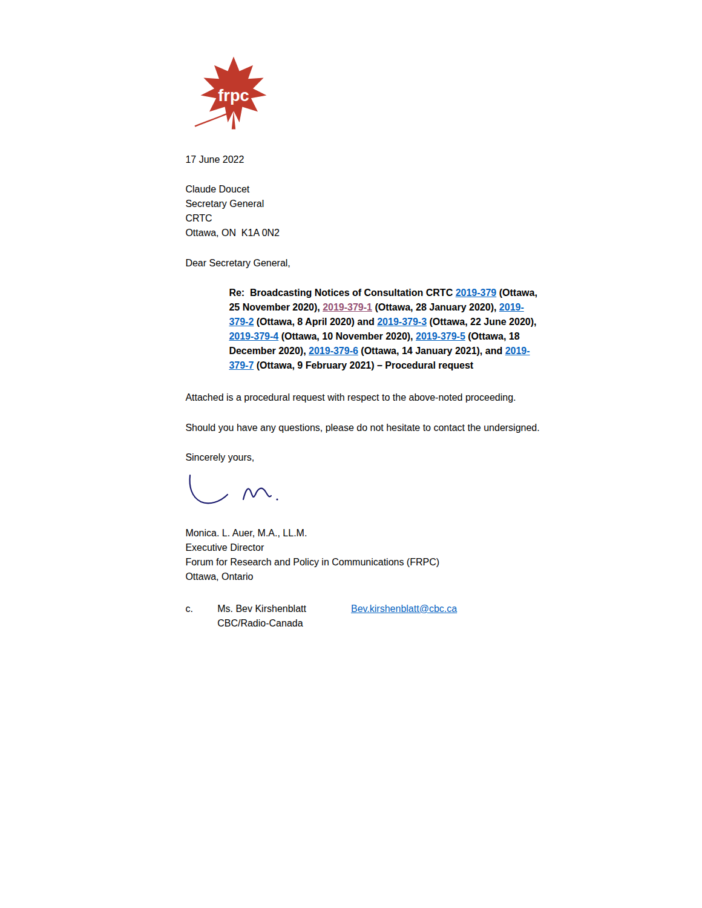frpc
17 June 2022
Claude Doucet
Secretary General
CRTC
Ottawa, ON K1A 0N2
Dear Secretary General,
Re: Broadcasting Notices of Consultation CRTC 2019-379 (Ottawa, 25 November 2020), 2019-379-1 (Ottawa, 28 January 2020), 2019-379-2 (Ottawa, 8 April 2020) and 2019-379-3 (Ottawa, 22 June 2020), 2019-379-4 (Ottawa, 10 November 2020), 2019-379-5 (Ottawa, 18 December 2020), 2019-379-6 (Ottawa, 14 January 2021), and 2019-379-7 (Ottawa, 9 February 2021) – Procedural request
Attached is a procedural request with respect to the above-noted proceeding.
Should you have any questions, please do not hesitate to contact the undersigned.
Sincerely yours,
Monica. L. Auer, M.A., LL.M.
Executive Director
Forum for Research and Policy in Communications (FRPC)
Ottawa, Ontario
c.
Ms. Bev Kirshenblatt
Bev.kirshenblatt@cbc.ca
CBC/Radio-Canada